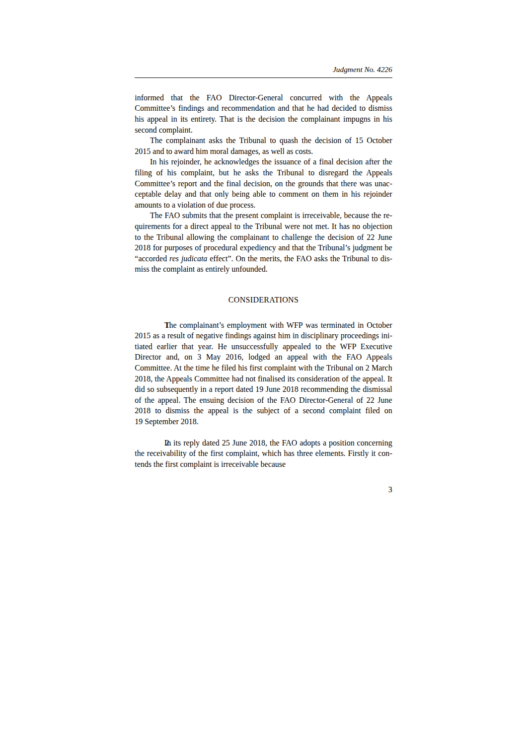Judgment No. 4226
informed that the FAO Director-General concurred with the Appeals Committee’s findings and recommendation and that he had decided to dismiss his appeal in its entirety. That is the decision the complainant impugns in his second complaint.
The complainant asks the Tribunal to quash the decision of 15 October 2015 and to award him moral damages, as well as costs.
In his rejoinder, he acknowledges the issuance of a final decision after the filing of his complaint, but he asks the Tribunal to disregard the Appeals Committee’s report and the final decision, on the grounds that there was unacceptable delay and that only being able to comment on them in his rejoinder amounts to a violation of due process.
The FAO submits that the present complaint is irreceivable, because the requirements for a direct appeal to the Tribunal were not met. It has no objection to the Tribunal allowing the complainant to challenge the decision of 22 June 2018 for purposes of procedural expediency and that the Tribunal’s judgment be “accorded res judicata effect”. On the merits, the FAO asks the Tribunal to dismiss the complaint as entirely unfounded.
CONSIDERATIONS
1. The complainant’s employment with WFP was terminated in October 2015 as a result of negative findings against him in disciplinary proceedings initiated earlier that year. He unsuccessfully appealed to the WFP Executive Director and, on 3 May 2016, lodged an appeal with the FAO Appeals Committee. At the time he filed his first complaint with the Tribunal on 2 March 2018, the Appeals Committee had not finalised its consideration of the appeal. It did so subsequently in a report dated 19 June 2018 recommending the dismissal of the appeal. The ensuing decision of the FAO Director-General of 22 June 2018 to dismiss the appeal is the subject of a second complaint filed on 19 September 2018.
2. In its reply dated 25 June 2018, the FAO adopts a position concerning the receivability of the first complaint, which has three elements. Firstly it contends the first complaint is irreceivable because
3